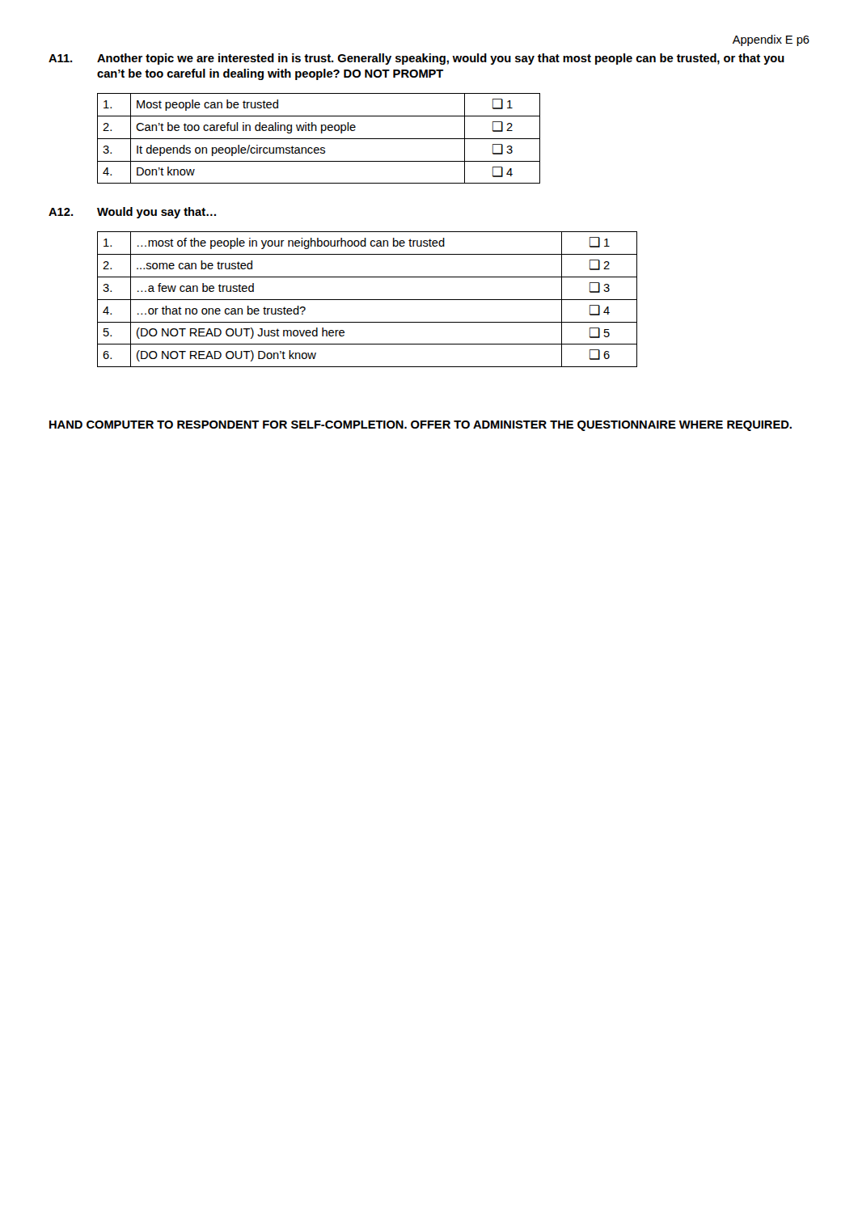Appendix E p6
A11.
Another topic we are interested in is trust. Generally speaking, would you say that most people can be trusted, or that you can’t be too careful in dealing with people? DO NOT PROMPT
| 1. | Most people can be trusted | ❑ 1 |
| 2. | Can’t be too careful in dealing with people | ❑ 2 |
| 3. | It depends on people/circumstances | ❑ 3 |
| 4. | Don’t know | ❑ 4 |
A12.
Would you say that…
| 1. | …most of the people in your neighbourhood can be trusted | ❑ 1 |
| 2. | ...some can be trusted | ❑ 2 |
| 3. | …a few can be trusted | ❑ 3 |
| 4. | …or that no one can be trusted? | ❑ 4 |
| 5. | (DO NOT READ OUT) Just moved here | ❑ 5 |
| 6. | (DO NOT READ OUT) Don’t know | ❑ 6 |
HAND COMPUTER TO RESPONDENT FOR SELF-COMPLETION. OFFER TO ADMINISTER THE QUESTIONNAIRE WHERE REQUIRED.